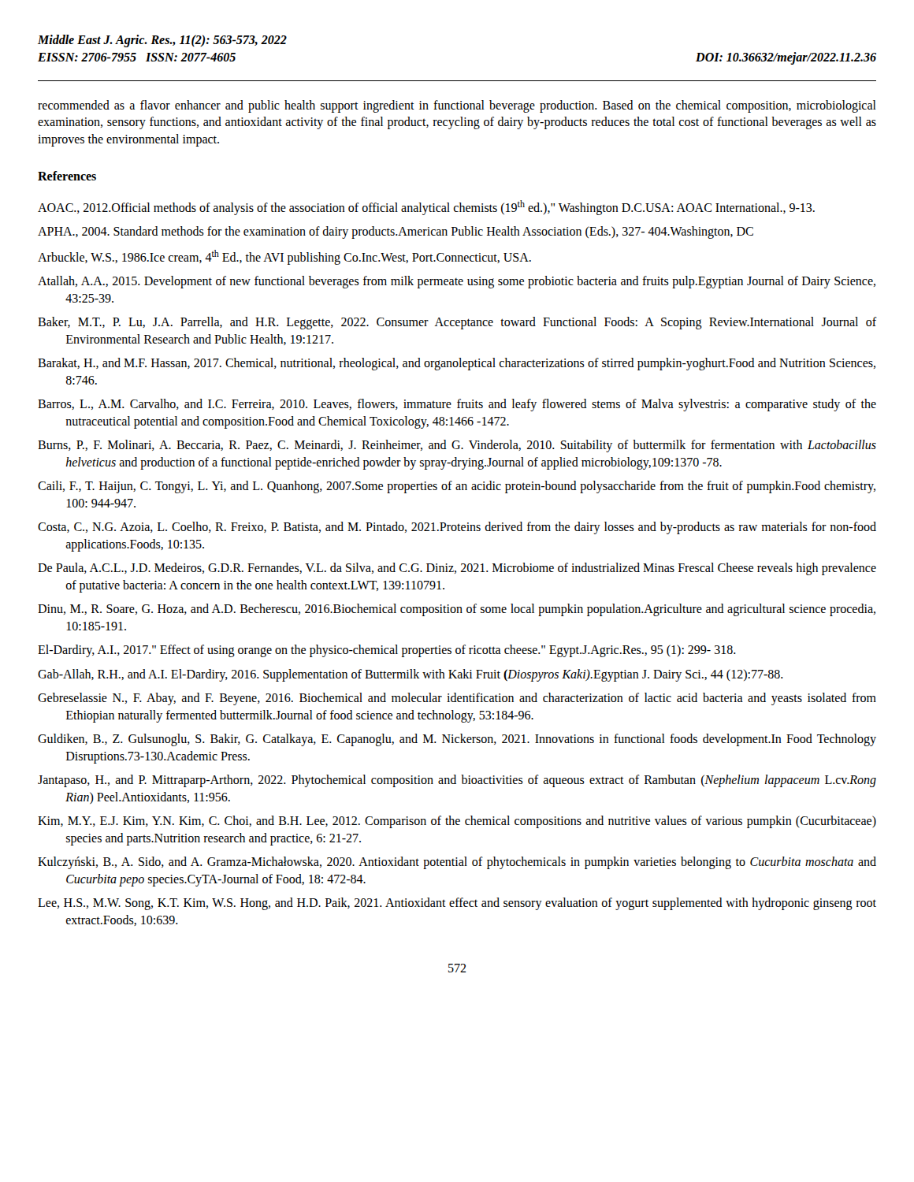Middle East J. Agric. Res., 11(2): 563-573, 2022
EISSN: 2706-7955 ISSN: 2077-4605 DOI: 10.36632/mejar/2022.11.2.36
recommended as a flavor enhancer and public health support ingredient in functional beverage production. Based on the chemical composition, microbiological examination, sensory functions, and antioxidant activity of the final product, recycling of dairy by-products reduces the total cost of functional beverages as well as improves the environmental impact.
References
AOAC., 2012.Official methods of analysis of the association of official analytical chemists (19th ed.)," Washington D.C.USA: AOAC International., 9-13.
APHA., 2004. Standard methods for the examination of dairy products.American Public Health Association (Eds.), 327- 404.Washington, DC
Arbuckle, W.S., 1986.Ice cream, 4th Ed., the AVI publishing Co.Inc.West, Port.Connecticut, USA.
Atallah, A.A., 2015. Development of new functional beverages from milk permeate using some probiotic bacteria and fruits pulp.Egyptian Journal of Dairy Science, 43:25-39.
Baker, M.T., P. Lu, J.A. Parrella, and H.R. Leggette, 2022. Consumer Acceptance toward Functional Foods: A Scoping Review.International Journal of Environmental Research and Public Health, 19:1217.
Barakat, H., and M.F. Hassan, 2017. Chemical, nutritional, rheological, and organoleptical characterizations of stirred pumpkin-yoghurt.Food and Nutrition Sciences, 8:746.
Barros, L., A.M. Carvalho, and I.C. Ferreira, 2010. Leaves, flowers, immature fruits and leafy flowered stems of Malva sylvestris: a comparative study of the nutraceutical potential and composition.Food and Chemical Toxicology, 48:1466 -1472.
Burns, P., F. Molinari, A. Beccaria, R. Paez, C. Meinardi, J. Reinheimer, and G. Vinderola, 2010. Suitability of buttermilk for fermentation with Lactobacillus helveticus and production of a functional peptide‐enriched powder by spray‐drying.Journal of applied microbiology,109:1370 -78.
Caili, F., T. Haijun, C. Tongyi, L. Yi, and L. Quanhong, 2007.Some properties of an acidic protein-bound polysaccharide from the fruit of pumpkin.Food chemistry, 100: 944-947.
Costa, C., N.G. Azoia, L. Coelho, R. Freixo, P. Batista, and M. Pintado, 2021.Proteins derived from the dairy losses and by-products as raw materials for non-food applications.Foods, 10:135.
De Paula, A.C.L., J.D. Medeiros, G.D.R. Fernandes, V.L. da Silva, and C.G. Diniz, 2021. Microbiome of industrialized Minas Frescal Cheese reveals high prevalence of putative bacteria: A concern in the one health context.LWT, 139:110791.
Dinu, M., R. Soare, G. Hoza, and A.D. Becherescu, 2016.Biochemical composition of some local pumpkin population.Agriculture and agricultural science procedia, 10:185-191.
El-Dardiry, A.I., 2017." Effect of using orange on the physico-chemical properties of ricotta cheese." Egypt.J.Agric.Res., 95 (1): 299- 318.
Gab-Allah, R.H., and A.I. El-Dardiry, 2016. Supplementation of Buttermilk with Kaki Fruit (Diospyros Kaki). Egyptian J. Dairy Sci., 44 (12):77-88.
Gebreselassie N., F. Abay, and F. Beyene, 2016. Biochemical and molecular identification and characterization of lactic acid bacteria and yeasts isolated from Ethiopian naturally fermented buttermilk.Journal of food science and technology, 53:184-96.
Guldiken, B., Z. Gulsunoglu, S. Bakir, G. Catalkaya, E. Capanoglu, and M. Nickerson, 2021. Innovations in functional foods development.In Food Technology Disruptions.73-130.Academic Press.
Jantapaso, H., and P. Mittraparp-Arthorn, 2022. Phytochemical composition and bioactivities of aqueous extract of Rambutan (Nephelium lappaceum L.cv.Rong Rian) Peel.Antioxidants, 11:956.
Kim, M.Y., E.J. Kim, Y.N. Kim, C. Choi, and B.H. Lee, 2012. Comparison of the chemical compositions and nutritive values of various pumpkin (Cucurbitaceae) species and parts.Nutrition research and practice, 6: 21-27.
Kulczyński, B., A. Sido, and A. Gramza-Michałowska, 2020. Antioxidant potential of phytochemicals in pumpkin varieties belonging to Cucurbita moschata and Cucurbita pepo species.CyTA-Journal of Food, 18: 472-84.
Lee, H.S., M.W. Song, K.T. Kim, W.S. Hong, and H.D. Paik, 2021. Antioxidant effect and sensory evaluation of yogurt supplemented with hydroponic ginseng root extract.Foods, 10:639.
572